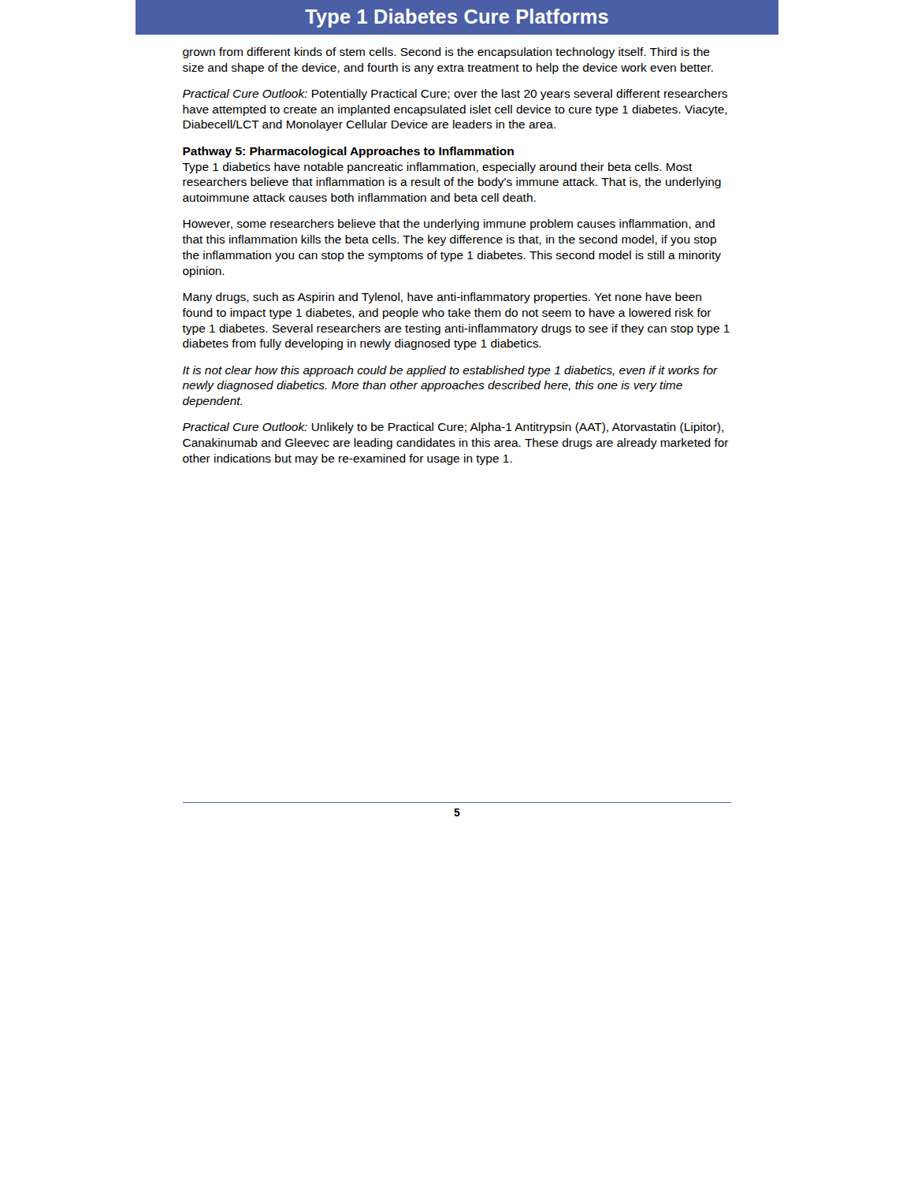Type 1 Diabetes Cure Platforms
grown from different kinds of stem cells. Second is the encapsulation technology itself. Third is the size and shape of the device, and fourth is any extra treatment to help the device work even better.
Practical Cure Outlook: Potentially Practical Cure; over the last 20 years several different researchers have attempted to create an implanted encapsulated islet cell device to cure type 1 diabetes. Viacyte, Diabecell/LCT and Monolayer Cellular Device are leaders in the area.
Pathway 5: Pharmacological Approaches to Inflammation
Type 1 diabetics have notable pancreatic inflammation, especially around their beta cells. Most researchers believe that inflammation is a result of the body's immune attack. That is, the underlying autoimmune attack causes both inflammation and beta cell death.
However, some researchers believe that the underlying immune problem causes inflammation, and that this inflammation kills the beta cells. The key difference is that, in the second model, if you stop the inflammation you can stop the symptoms of type 1 diabetes. This second model is still a minority opinion.
Many drugs, such as Aspirin and Tylenol, have anti-inflammatory properties. Yet none have been found to impact type 1 diabetes, and people who take them do not seem to have a lowered risk for type 1 diabetes. Several researchers are testing anti-inflammatory drugs to see if they can stop type 1 diabetes from fully developing in newly diagnosed type 1 diabetics.
It is not clear how this approach could be applied to established type 1 diabetics, even if it works for newly diagnosed diabetics. More than other approaches described here, this one is very time dependent.
Practical Cure Outlook: Unlikely to be Practical Cure; Alpha-1 Antitrypsin (AAT), Atorvastatin (Lipitor), Canakinumab and Gleevec are leading candidates in this area. These drugs are already marketed for other indications but may be re-examined for usage in type 1.
5